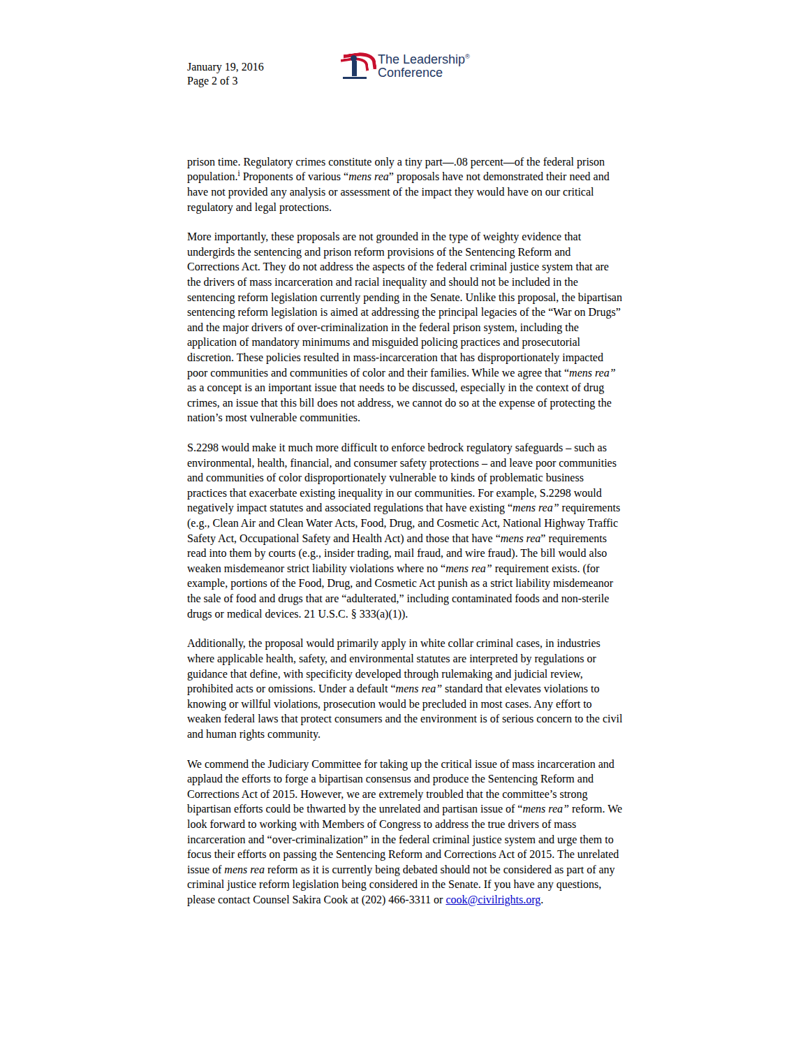January 19, 2016
Page 2 of 3
The Leadership® Conference
prison time. Regulatory crimes constitute only a tiny part—.08 percent—of the federal prison population.i Proponents of various “mens rea” proposals have not demonstrated their need and have not provided any analysis or assessment of the impact they would have on our critical regulatory and legal protections.
More importantly, these proposals are not grounded in the type of weighty evidence that undergirds the sentencing and prison reform provisions of the Sentencing Reform and Corrections Act. They do not address the aspects of the federal criminal justice system that are the drivers of mass incarceration and racial inequality and should not be included in the sentencing reform legislation currently pending in the Senate. Unlike this proposal, the bipartisan sentencing reform legislation is aimed at addressing the principal legacies of the “War on Drugs” and the major drivers of over-criminalization in the federal prison system, including the application of mandatory minimums and misguided policing practices and prosecutorial discretion. These policies resulted in mass-incarceration that has disproportionately impacted poor communities and communities of color and their families. While we agree that “mens rea” as a concept is an important issue that needs to be discussed, especially in the context of drug crimes, an issue that this bill does not address, we cannot do so at the expense of protecting the nation’s most vulnerable communities.
S.2298 would make it much more difficult to enforce bedrock regulatory safeguards – such as environmental, health, financial, and consumer safety protections – and leave poor communities and communities of color disproportionately vulnerable to kinds of problematic business practices that exacerbate existing inequality in our communities. For example, S.2298 would negatively impact statutes and associated regulations that have existing “mens rea” requirements (e.g., Clean Air and Clean Water Acts, Food, Drug, and Cosmetic Act, National Highway Traffic Safety Act, Occupational Safety and Health Act) and those that have “mens rea” requirements read into them by courts (e.g., insider trading, mail fraud, and wire fraud). The bill would also weaken misdemeanor strict liability violations where no “mens rea” requirement exists. (for example, portions of the Food, Drug, and Cosmetic Act punish as a strict liability misdemeanor the sale of food and drugs that are “adulterated,” including contaminated foods and non-sterile drugs or medical devices. 21 U.S.C. § 333(a)(1)).
Additionally, the proposal would primarily apply in white collar criminal cases, in industries where applicable health, safety, and environmental statutes are interpreted by regulations or guidance that define, with specificity developed through rulemaking and judicial review, prohibited acts or omissions. Under a default “mens rea” standard that elevates violations to knowing or willful violations, prosecution would be precluded in most cases. Any effort to weaken federal laws that protect consumers and the environment is of serious concern to the civil and human rights community.
We commend the Judiciary Committee for taking up the critical issue of mass incarceration and applaud the efforts to forge a bipartisan consensus and produce the Sentencing Reform and Corrections Act of 2015. However, we are extremely troubled that the committee’s strong bipartisan efforts could be thwarted by the unrelated and partisan issue of “mens rea” reform. We look forward to working with Members of Congress to address the true drivers of mass incarceration and “over-criminalization” in the federal criminal justice system and urge them to focus their efforts on passing the Sentencing Reform and Corrections Act of 2015. The unrelated issue of mens rea reform as it is currently being debated should not be considered as part of any criminal justice reform legislation being considered in the Senate. If you have any questions, please contact Counsel Sakira Cook at (202) 466-3311 or cook@civilrights.org.